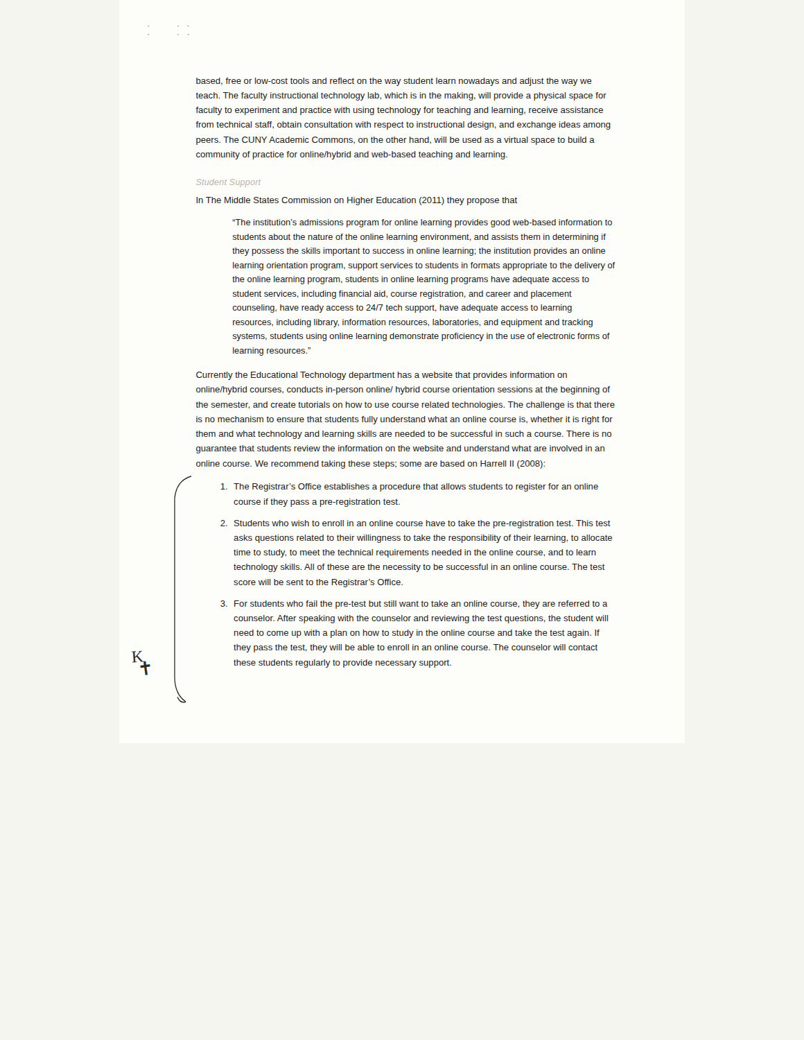· · · · · ·
based, free or low-cost tools and reflect on the way student learn nowadays and adjust the way we teach. The faculty instructional technology lab, which is in the making, will provide a physical space for faculty to experiment and practice with using technology for teaching and learning, receive assistance from technical staff, obtain consultation with respect to instructional design, and exchange ideas among peers. The CUNY Academic Commons, on the other hand, will be used as a virtual space to build a community of practice for online/hybrid and web-based teaching and learning.
Student Support
In The Middle States Commission on Higher Education (2011) they propose that
“The institution’s admissions program for online learning provides good web-based information to students about the nature of the online learning environment, and assists them in determining if they possess the skills important to success in online learning; the institution provides an online learning orientation program, support services to students in formats appropriate to the delivery of the online learning program, students in online learning programs have adequate access to student services, including financial aid, course registration, and career and placement counseling, have ready access to 24/7 tech support, have adequate access to learning resources, including library, information resources, laboratories, and equipment and tracking systems, students using online learning demonstrate proficiency in the use of electronic forms of learning resources.”
Currently the Educational Technology department has a website that provides information on online/hybrid courses, conducts in-person online/ hybrid course orientation sessions at the beginning of the semester, and create tutorials on how to use course related technologies. The challenge is that there is no mechanism to ensure that students fully understand what an online course is, whether it is right for them and what technology and learning skills are needed to be successful in such a course. There is no guarantee that students review the information on the website and understand what are involved in an online course. We recommend taking these steps; some are based on Harrell II (2008):
K ✝
The Registrar’s Office establishes a procedure that allows students to register for an online course if they pass a pre-registration test.
Students who wish to enroll in an online course have to take the pre-registration test. This test asks questions related to their willingness to take the responsibility of their learning, to allocate time to study, to meet the technical requirements needed in the online course, and to learn technology skills. All of these are the necessity to be successful in an online course. The test score will be sent to the Registrar’s Office.
For students who fail the pre-test but still want to take an online course, they are referred to a counselor. After speaking with the counselor and reviewing the test questions, the student will need to come up with a plan on how to study in the online course and take the test again. If they pass the test, they will be able to enroll in an online course. The counselor will contact these students regularly to provide necessary support.